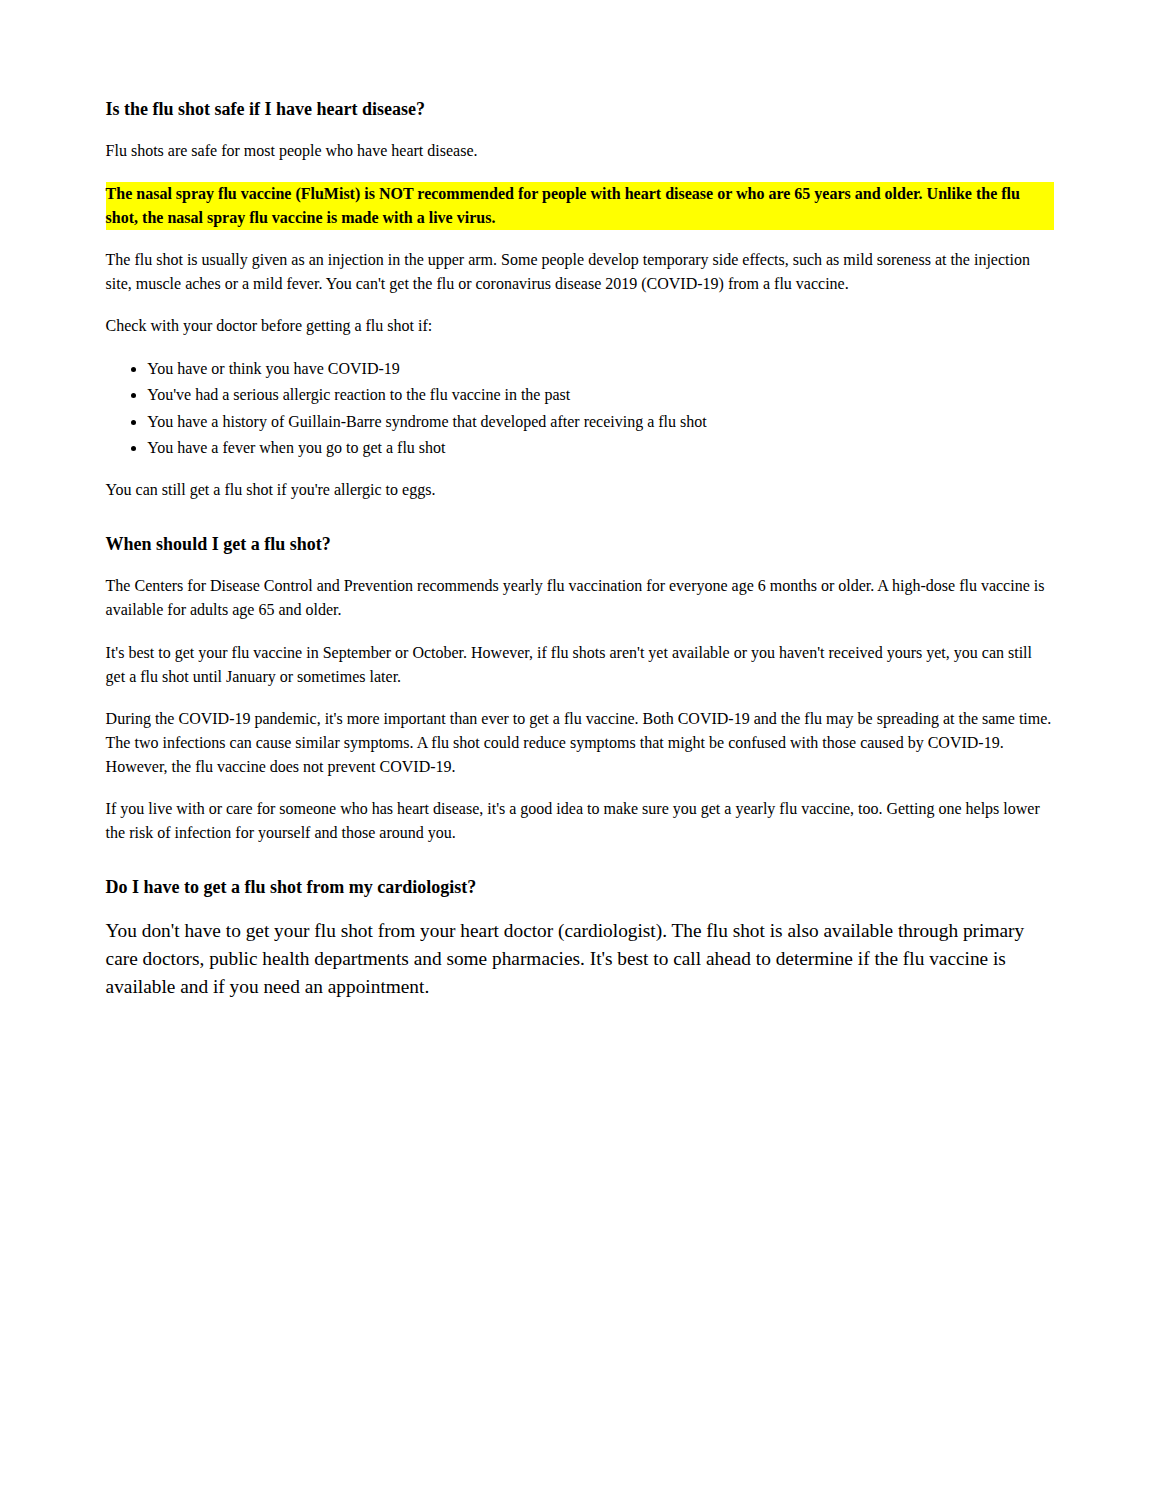Is the flu shot safe if I have heart disease?
Flu shots are safe for most people who have heart disease.
The nasal spray flu vaccine (FluMist) is NOT recommended for people with heart disease or who are 65 years and older. Unlike the flu shot, the nasal spray flu vaccine is made with a live virus.
The flu shot is usually given as an injection in the upper arm. Some people develop temporary side effects, such as mild soreness at the injection site, muscle aches or a mild fever. You can't get the flu or coronavirus disease 2019 (COVID-19) from a flu vaccine.
Check with your doctor before getting a flu shot if:
You have or think you have COVID-19
You've had a serious allergic reaction to the flu vaccine in the past
You have a history of Guillain-Barre syndrome that developed after receiving a flu shot
You have a fever when you go to get a flu shot
You can still get a flu shot if you're allergic to eggs.
When should I get a flu shot?
The Centers for Disease Control and Prevention recommends yearly flu vaccination for everyone age 6 months or older. A high-dose flu vaccine is available for adults age 65 and older.
It's best to get your flu vaccine in September or October. However, if flu shots aren't yet available or you haven't received yours yet, you can still get a flu shot until January or sometimes later.
During the COVID-19 pandemic, it's more important than ever to get a flu vaccine. Both COVID-19 and the flu may be spreading at the same time. The two infections can cause similar symptoms. A flu shot could reduce symptoms that might be confused with those caused by COVID-19. However, the flu vaccine does not prevent COVID-19.
If you live with or care for someone who has heart disease, it's a good idea to make sure you get a yearly flu vaccine, too. Getting one helps lower the risk of infection for yourself and those around you.
Do I have to get a flu shot from my cardiologist?
You don't have to get your flu shot from your heart doctor (cardiologist). The flu shot is also available through primary care doctors, public health departments and some pharmacies. It's best to call ahead to determine if the flu vaccine is available and if you need an appointment.